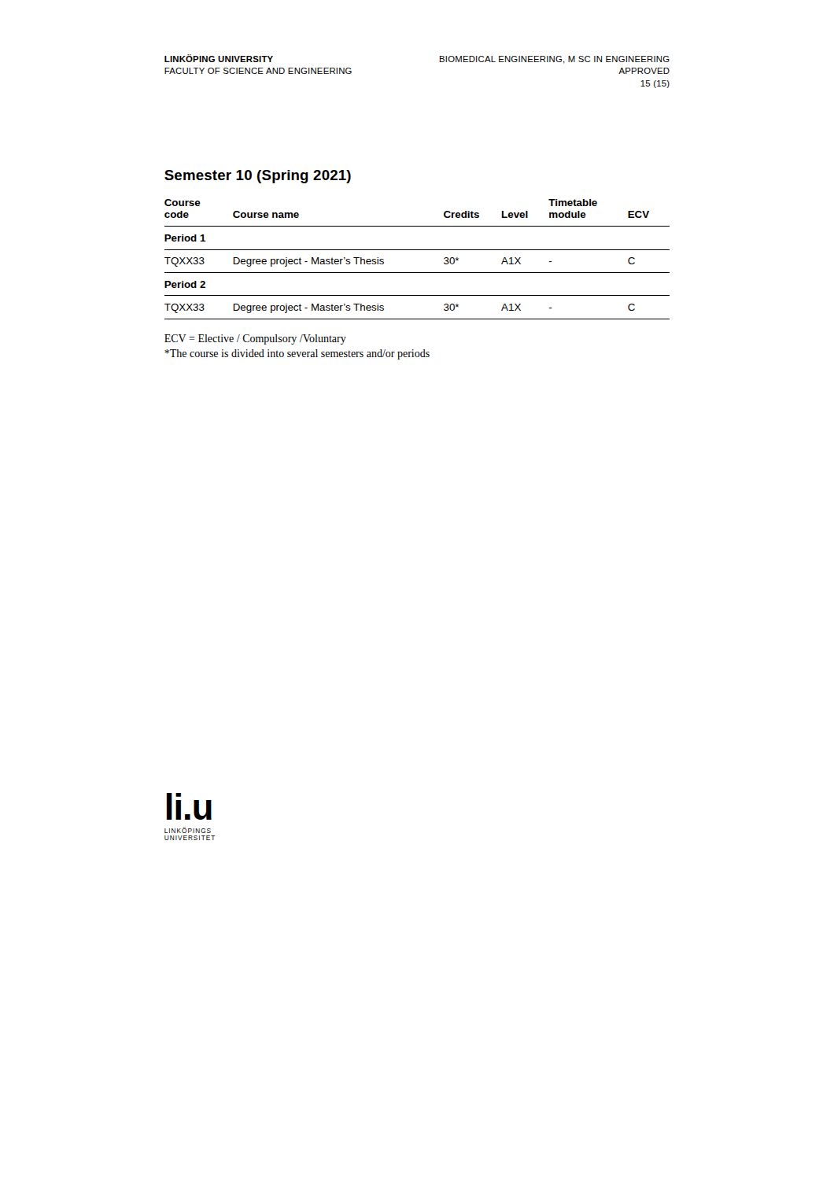LINKÖPING UNIVERSITY
FACULTY OF SCIENCE AND ENGINEERING
BIOMEDICAL ENGINEERING, M SC IN ENGINEERING
APPROVED
15 (15)
Semester 10 (Spring 2021)
| Course code | Course name | Credits | Level | Timetable module | ECV |
| --- | --- | --- | --- | --- | --- |
| Period 1 |
| TQXX33 | Degree project - Master’s Thesis | 30* | A1X | - | C |
| Period 2 |
| TQXX33 | Degree project - Master’s Thesis | 30* | A1X | - | C |
ECV = Elective / Compulsory /Voluntary
*The course is divided into several semesters and/or periods
li.u
LINKÖPINGS UNIVERSITET